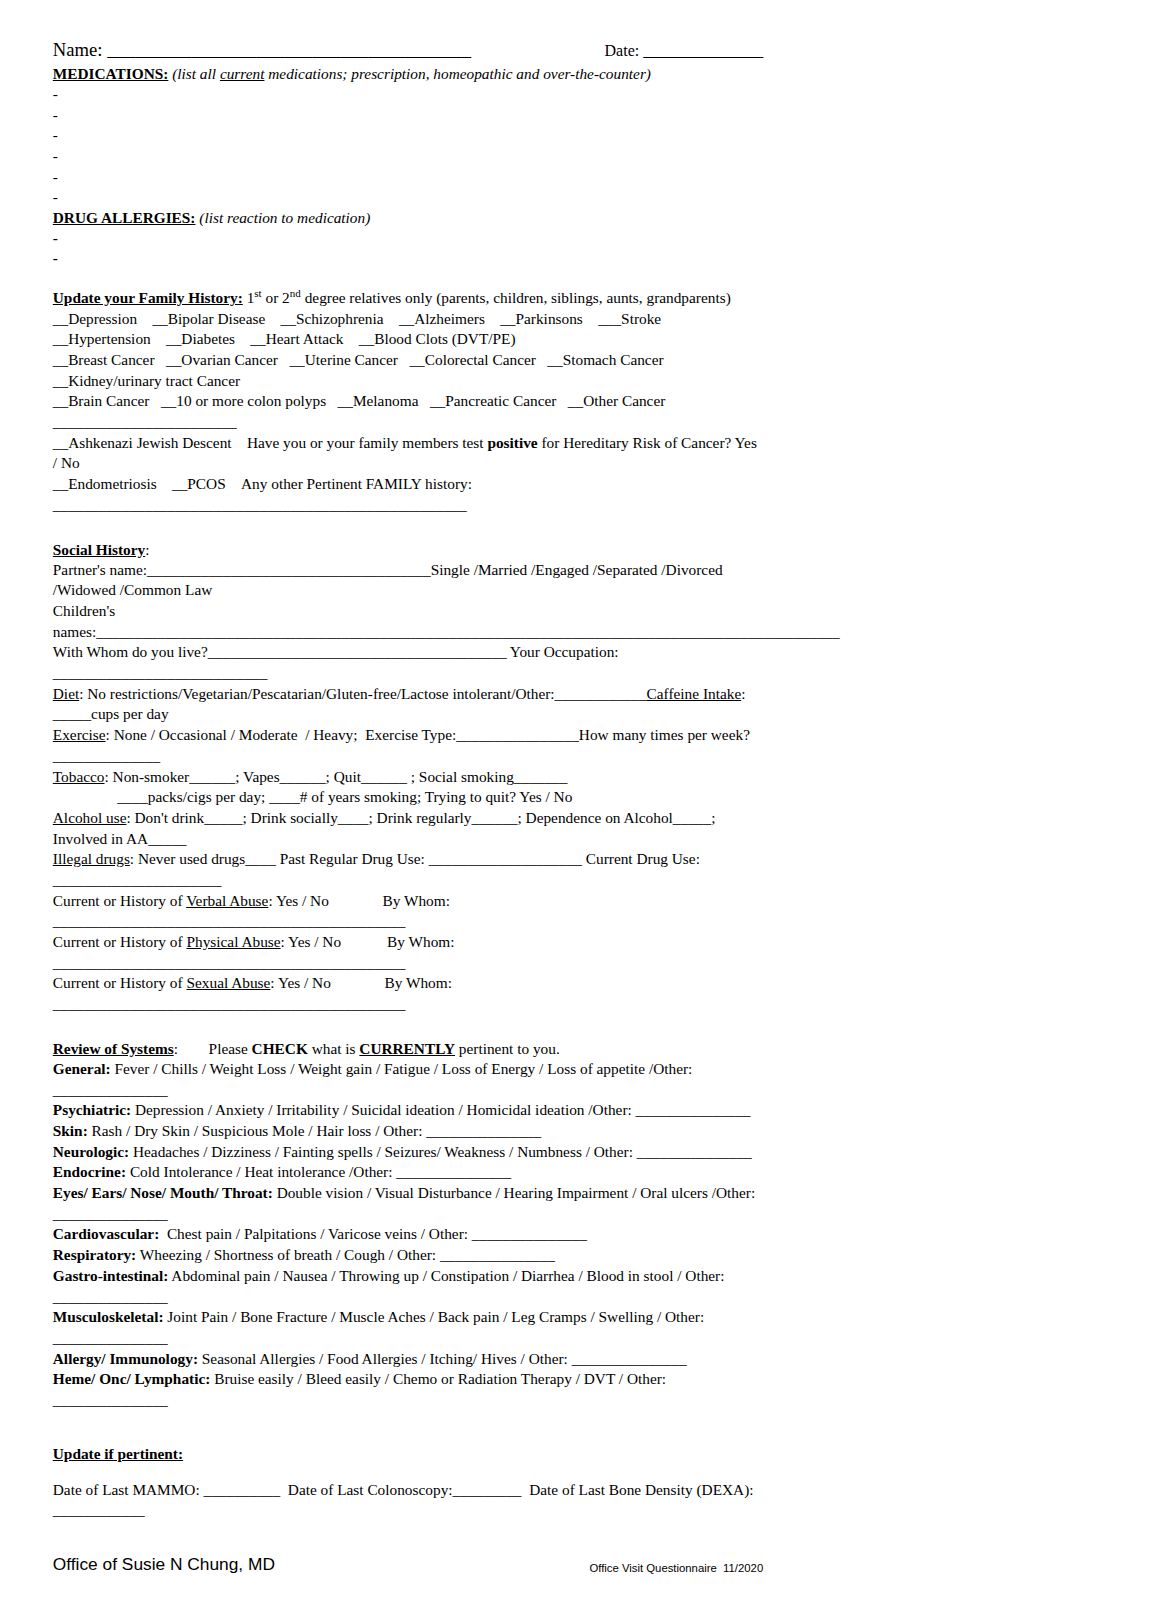Name: _______________________________________ Date: _______________
MEDICATIONS: (list all current medications; prescription, homeopathic and over-the-counter)
-
-
-
-
-
-
DRUG ALLERGIES: (list reaction to medication)
-
-
Update your Family History: 1st or 2nd degree relatives only (parents, children, siblings, aunts, grandparents)
__Depression __Bipolar Disease __Schizophrenia __Alzheimers __Parkinsons ___Stroke
__Hypertension __Diabetes __Heart Attack __Blood Clots (DVT/PE)
__Breast Cancer __Ovarian Cancer __Uterine Cancer __Colorectal Cancer __Stomach Cancer __Kidney/urinary tract Cancer
__Brain Cancer __10 or more colon polyps __Melanoma __Pancreatic Cancer __Other Cancer ________________________
__Ashkenazi Jewish Descent Have you or your family members test positive for Hereditary Risk of Cancer? Yes / No
__Endometriosis __PCOS Any other Pertinent FAMILY history: ______________________________________________________
Social History:
Partner's name:_____________________________________Single /Married /Engaged /Separated /Divorced /Widowed /Common Law
Children's names:_________________________________________________________________________________________________
With Whom do you live?_______________________________________ Your Occupation: ____________________________
Diet: No restrictions/Vegetarian/Pescatarian/Gluten-free/Lactose intolerant/Other:____________Caffeine Intake: _____cups per day
Exercise: None / Occasional / Moderate / Heavy; Exercise Type:________________How many times per week?______________
Tobacco: Non-smoker______; Vapes______; Quit______ ; Social smoking_______
____packs/cigs per day; ____# of years smoking; Trying to quit? Yes / No
Alcohol use: Don't drink_____; Drink socially____; Drink regularly______; Dependence on Alcohol_____; Involved in AA_____
Illegal drugs: Never used drugs____ Past Regular Drug Use: ____________________ Current Drug Use: ______________________
Current or History of Verbal Abuse: Yes / No By Whom: ______________________________________________
Current or History of Physical Abuse: Yes / No By Whom: ______________________________________________
Current or History of Sexual Abuse: Yes / No By Whom: ______________________________________________
Review of Systems: Please CHECK what is CURRENTLY pertinent to you.
General: Fever / Chills / Weight Loss / Weight gain / Fatigue / Loss of Energy / Loss of appetite /Other: _______________
Psychiatric: Depression / Anxiety / Irritability / Suicidal ideation / Homicidal ideation /Other: _______________
Skin: Rash / Dry Skin / Suspicious Mole / Hair loss / Other: _______________
Neurologic: Headaches / Dizziness / Fainting spells / Seizures/ Weakness / Numbness / Other: _______________
Endocrine: Cold Intolerance / Heat intolerance /Other: _______________
Eyes/ Ears/ Nose/ Mouth/ Throat: Double vision / Visual Disturbance / Hearing Impairment / Oral ulcers /Other: _______________
Cardiovascular: Chest pain / Palpitations / Varicose veins / Other: _______________
Respiratory: Wheezing / Shortness of breath / Cough / Other: _______________
Gastro-intestinal: Abdominal pain / Nausea / Throwing up / Constipation / Diarrhea / Blood in stool / Other: _______________
Musculoskeletal: Joint Pain / Bone Fracture / Muscle Aches / Back pain / Leg Cramps / Swelling / Other: _______________
Allergy/ Immunology: Seasonal Allergies / Food Allergies / Itching/ Hives / Other: _______________
Heme/ Onc/ Lymphatic: Bruise easily / Bleed easily / Chemo or Radiation Therapy / DVT / Other: _______________
Update if pertinent:
Date of Last MAMMO: __________ Date of Last Colonoscopy:_________ Date of Last Bone Density (DEXA): ____________
Office of Susie N Chung, MD Office Visit Questionnaire 11/2020